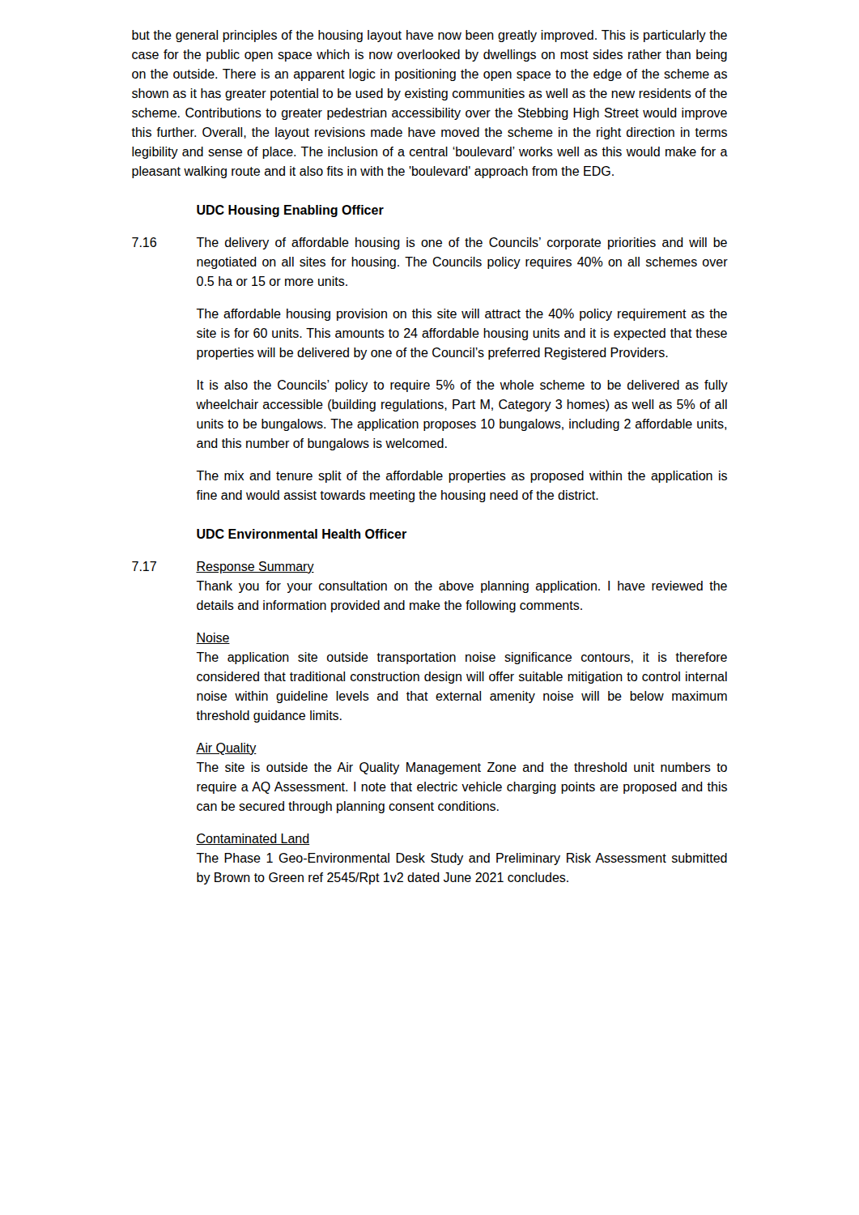but the general principles of the housing layout have now been greatly improved. This is particularly the case for the public open space which is now overlooked by dwellings on most sides rather than being on the outside. There is an apparent logic in positioning the open space to the edge of the scheme as shown as it has greater potential to be used by existing communities as well as the new residents of the scheme. Contributions to greater pedestrian accessibility over the Stebbing High Street would improve this further. Overall, the layout revisions made have moved the scheme in the right direction in terms legibility and sense of place. The inclusion of a central ‘boulevard’ works well as this would make for a pleasant walking route and it also fits in with the 'boulevard' approach from the EDG.
UDC Housing Enabling Officer
7.16
The delivery of affordable housing is one of the Councils’ corporate priorities and will be negotiated on all sites for housing. The Councils policy requires 40% on all schemes over 0.5 ha or 15 or more units.
The affordable housing provision on this site will attract the 40% policy requirement as the site is for 60 units. This amounts to 24 affordable housing units and it is expected that these properties will be delivered by one of the Council’s preferred Registered Providers.
It is also the Councils’ policy to require 5% of the whole scheme to be delivered as fully wheelchair accessible (building regulations, Part M, Category 3 homes) as well as 5% of all units to be bungalows. The application proposes 10 bungalows, including 2 affordable units, and this number of bungalows is welcomed.
The mix and tenure split of the affordable properties as proposed within the application is fine and would assist towards meeting the housing need of the district.
UDC Environmental Health Officer
7.17
Response Summary
Thank you for your consultation on the above planning application. I have reviewed the details and information provided and make the following comments.
Noise
The application site outside transportation noise significance contours, it is therefore considered that traditional construction design will offer suitable mitigation to control internal noise within guideline levels and that external amenity noise will be below maximum threshold guidance limits.
Air Quality
The site is outside the Air Quality Management Zone and the threshold unit numbers to require a AQ Assessment. I note that electric vehicle charging points are proposed and this can be secured through planning consent conditions.
Contaminated Land
The Phase 1 Geo-Environmental Desk Study and Preliminary Risk Assessment submitted by Brown to Green ref 2545/Rpt 1v2 dated June 2021 concludes.